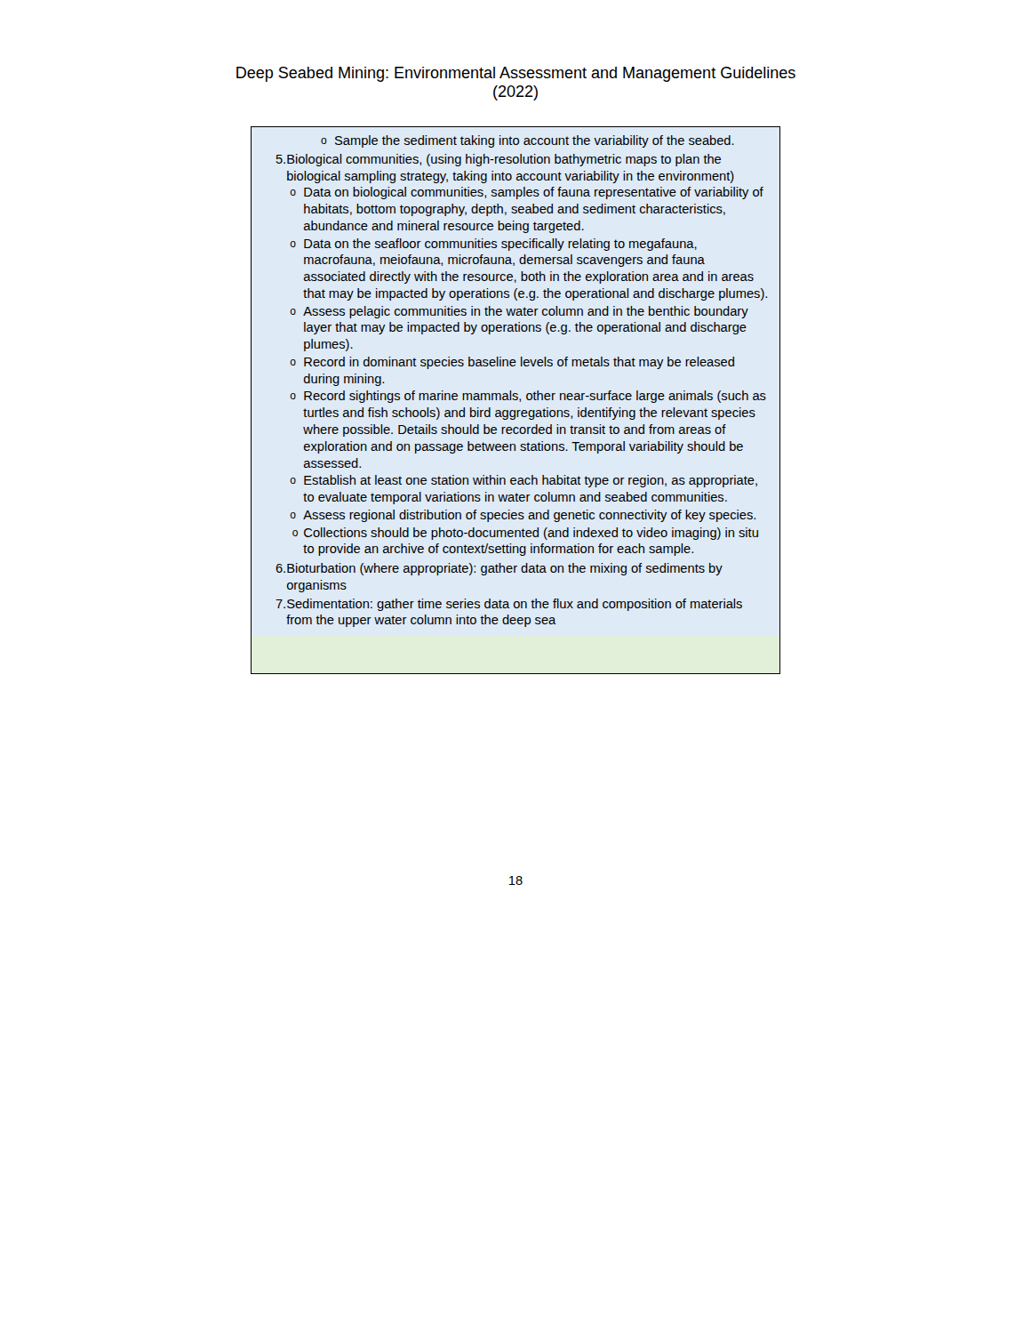Deep Seabed Mining: Environmental Assessment and Management Guidelines (2022)
o Sample the sediment taking into account the variability of the seabed.
5. Biological communities, (using high-resolution bathymetric maps to plan the biological sampling strategy, taking into account variability in the environment)
o Data on biological communities, samples of fauna representative of variability of habitats, bottom topography, depth, seabed and sediment characteristics, abundance and mineral resource being targeted.
o Data on the seafloor communities specifically relating to megafauna, macrofauna, meiofauna, microfauna, demersal scavengers and fauna associated directly with the resource, both in the exploration area and in areas that may be impacted by operations (e.g. the operational and discharge plumes).
o Assess pelagic communities in the water column and in the benthic boundary layer that may be impacted by operations (e.g. the operational and discharge plumes).
o Record in dominant species baseline levels of metals that may be released during mining.
o Record sightings of marine mammals, other near-surface large animals (such as turtles and fish schools) and bird aggregations, identifying the relevant species where possible. Details should be recorded in transit to and from areas of exploration and on passage between stations. Temporal variability should be assessed.
o Establish at least one station within each habitat type or region, as appropriate, to evaluate temporal variations in water column and seabed communities.
o Assess regional distribution of species and genetic connectivity of key species.
o Collections should be photo-documented (and indexed to video imaging) in situ to provide an archive of context/setting information for each sample.
6. Bioturbation (where appropriate): gather data on the mixing of sediments by organisms
7. Sedimentation: gather time series data on the flux and composition of materials from the upper water column into the deep sea
18